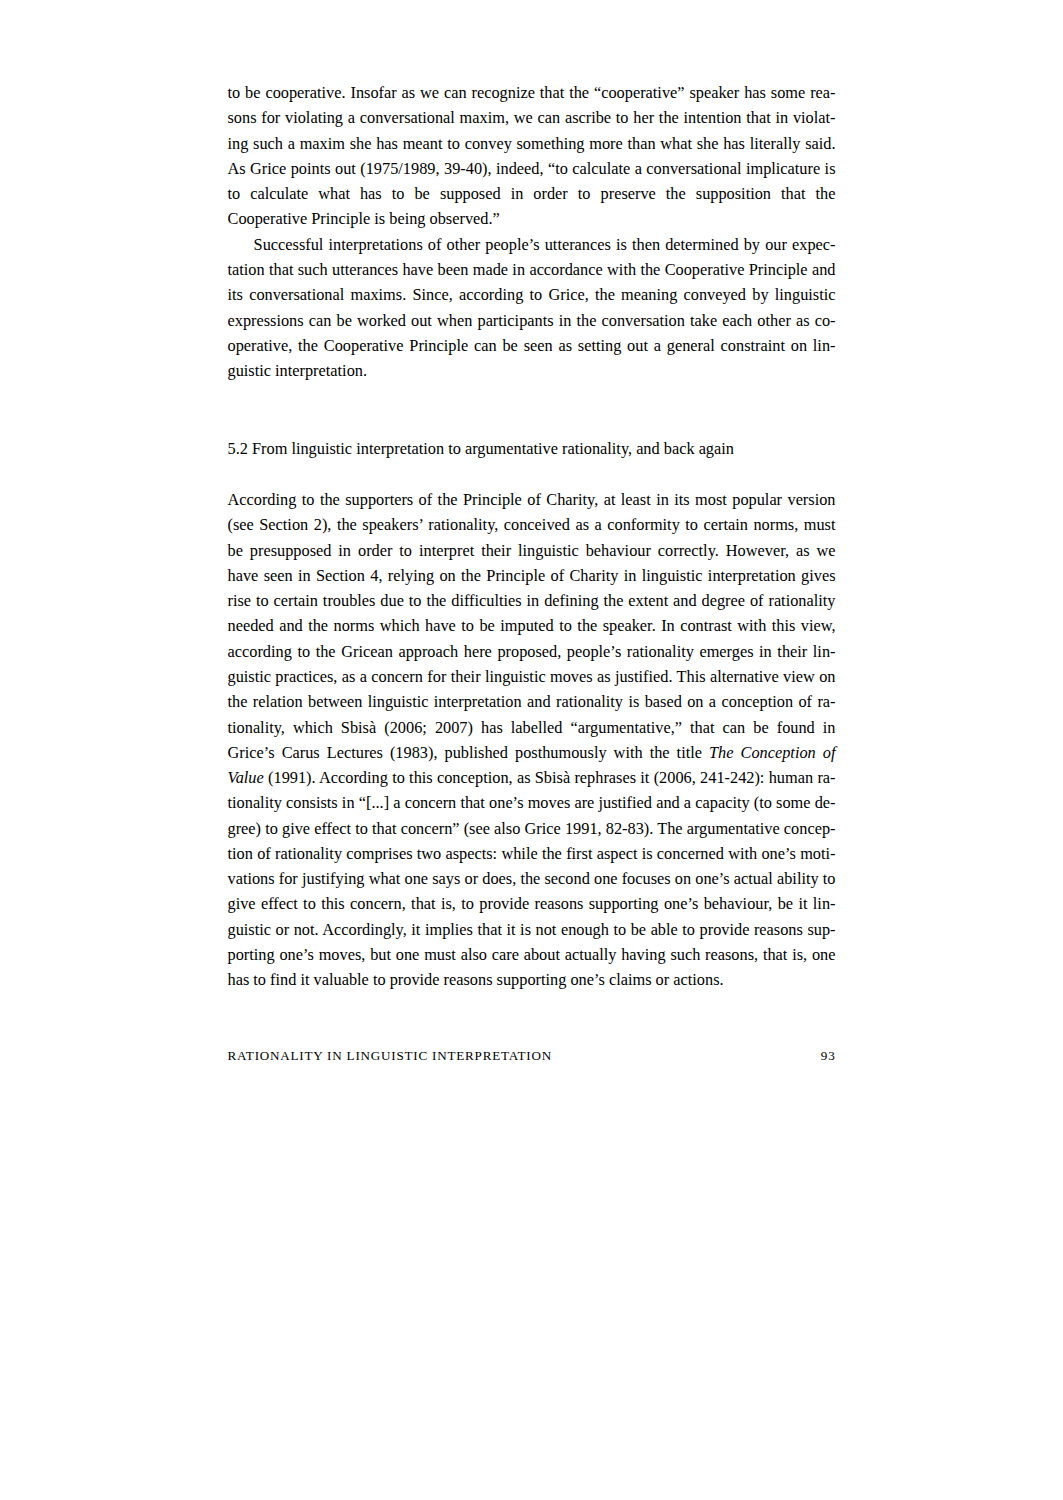to be cooperative. Insofar as we can recognize that the “cooperative” speaker has some reasons for violating a conversational maxim, we can ascribe to her the intention that in violating such a maxim she has meant to convey something more than what she has literally said. As Grice points out (1975/1989, 39-40), indeed, “to calculate a conversational implicature is to calculate what has to be supposed in order to preserve the supposition that the Cooperative Principle is being observed.”
Successful interpretations of other people’s utterances is then determined by our expectation that such utterances have been made in accordance with the Cooperative Principle and its conversational maxims. Since, according to Grice, the meaning conveyed by linguistic expressions can be worked out when participants in the conversation take each other as cooperative, the Cooperative Principle can be seen as setting out a general constraint on linguistic interpretation.
5.2 From linguistic interpretation to argumentative rationality, and back again
According to the supporters of the Principle of Charity, at least in its most popular version (see Section 2), the speakers’ rationality, conceived as a conformity to certain norms, must be presupposed in order to interpret their linguistic behaviour correctly. However, as we have seen in Section 4, relying on the Principle of Charity in linguistic interpretation gives rise to certain troubles due to the difficulties in defining the extent and degree of rationality needed and the norms which have to be imputed to the speaker. In contrast with this view, according to the Gricean approach here proposed, people’s rationality emerges in their linguistic practices, as a concern for their linguistic moves as justified. This alternative view on the relation between linguistic interpretation and rationality is based on a conception of rationality, which Sbisà (2006; 2007) has labelled “argumentative,” that can be found in Grice’s Carus Lectures (1983), published posthumously with the title The Conception of Value (1991). According to this conception, as Sbisà rephrases it (2006, 241-242): human rationality consists in “[...] a concern that one’s moves are justified and a capacity (to some degree) to give effect to that concern” (see also Grice 1991, 82-83). The argumentative conception of rationality comprises two aspects: while the first aspect is concerned with one’s motivations for justifying what one says or does, the second one focuses on one’s actual ability to give effect to this concern, that is, to provide reasons supporting one’s behaviour, be it linguistic or not. Accordingly, it implies that it is not enough to be able to provide reasons supporting one’s moves, but one must also care about actually having such reasons, that is, one has to find it valuable to provide reasons supporting one’s claims or actions.
Rationality in linguistic interpretation 93